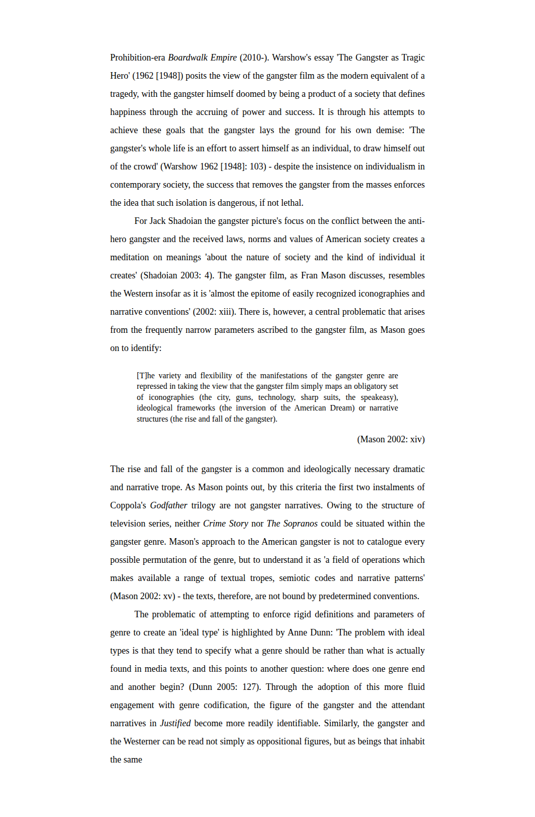Prohibition-era Boardwalk Empire (2010-). Warshow's essay 'The Gangster as Tragic Hero' (1962 [1948]) posits the view of the gangster film as the modern equivalent of a tragedy, with the gangster himself doomed by being a product of a society that defines happiness through the accruing of power and success. It is through his attempts to achieve these goals that the gangster lays the ground for his own demise: 'The gangster's whole life is an effort to assert himself as an individual, to draw himself out of the crowd' (Warshow 1962 [1948]: 103) - despite the insistence on individualism in contemporary society, the success that removes the gangster from the masses enforces the idea that such isolation is dangerous, if not lethal.
For Jack Shadoian the gangster picture's focus on the conflict between the anti-hero gangster and the received laws, norms and values of American society creates a meditation on meanings 'about the nature of society and the kind of individual it creates' (Shadoian 2003: 4). The gangster film, as Fran Mason discusses, resembles the Western insofar as it is 'almost the epitome of easily recognized iconographies and narrative conventions' (2002: xiii). There is, however, a central problematic that arises from the frequently narrow parameters ascribed to the gangster film, as Mason goes on to identify:
[T]he variety and flexibility of the manifestations of the gangster genre are repressed in taking the view that the gangster film simply maps an obligatory set of iconographies (the city, guns, technology, sharp suits, the speakeasy), ideological frameworks (the inversion of the American Dream) or narrative structures (the rise and fall of the gangster).
(Mason 2002: xiv)
The rise and fall of the gangster is a common and ideologically necessary dramatic and narrative trope. As Mason points out, by this criteria the first two instalments of Coppola's Godfather trilogy are not gangster narratives. Owing to the structure of television series, neither Crime Story nor The Sopranos could be situated within the gangster genre. Mason's approach to the American gangster is not to catalogue every possible permutation of the genre, but to understand it as 'a field of operations which makes available a range of textual tropes, semiotic codes and narrative patterns' (Mason 2002: xv) - the texts, therefore, are not bound by predetermined conventions.
The problematic of attempting to enforce rigid definitions and parameters of genre to create an 'ideal type' is highlighted by Anne Dunn: 'The problem with ideal types is that they tend to specify what a genre should be rather than what is actually found in media texts, and this points to another question: where does one genre end and another begin? (Dunn 2005: 127). Through the adoption of this more fluid engagement with genre codification, the figure of the gangster and the attendant narratives in Justified become more readily identifiable. Similarly, the gangster and the Westerner can be read not simply as oppositional figures, but as beings that inhabit the same